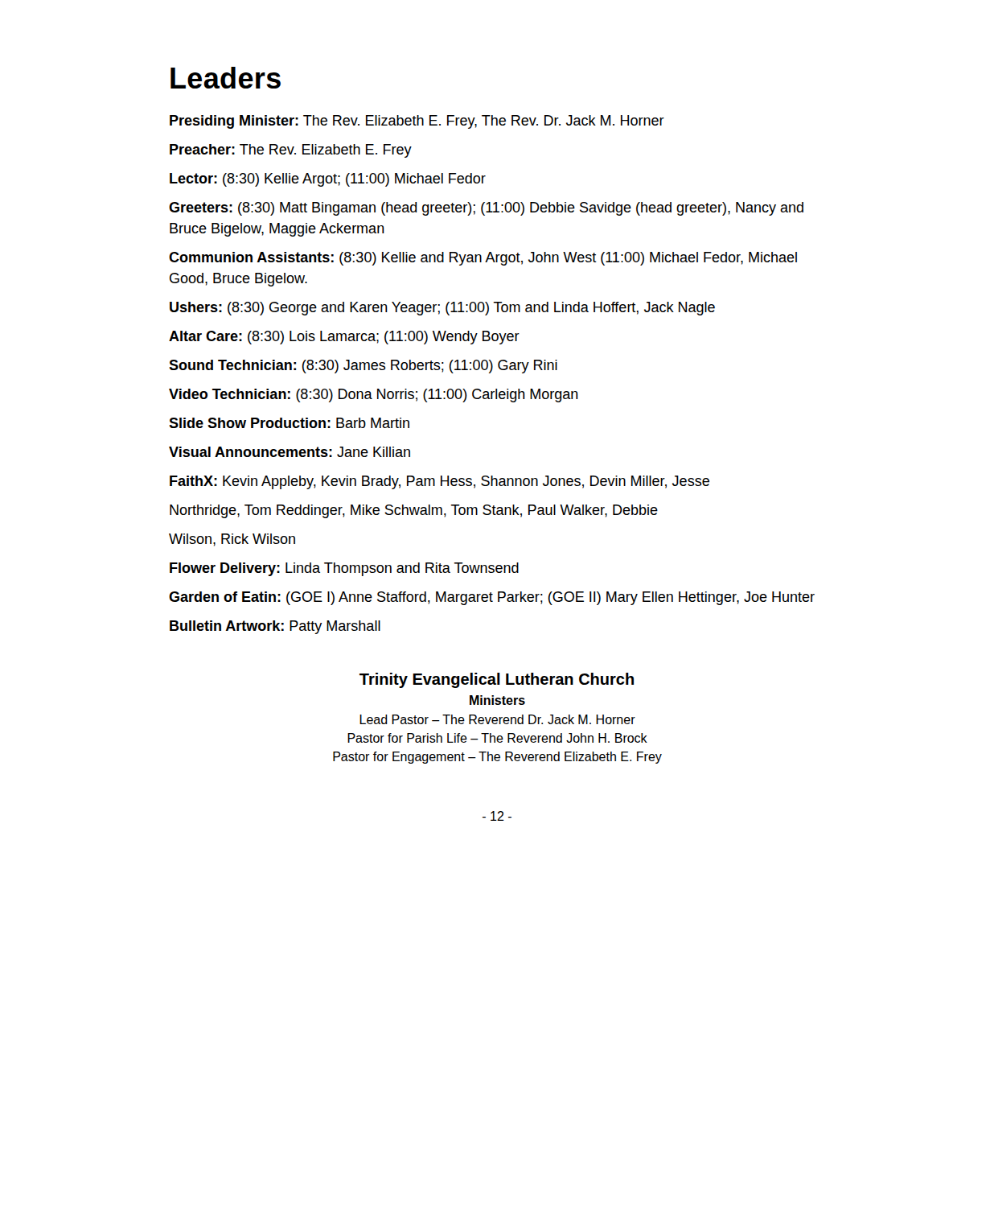Leaders
Presiding Minister: The Rev. Elizabeth E. Frey, The Rev. Dr. Jack M. Horner
Preacher: The Rev. Elizabeth E. Frey
Lector: (8:30) Kellie Argot; (11:00) Michael Fedor
Greeters: (8:30) Matt Bingaman (head greeter); (11:00) Debbie Savidge (head greeter), Nancy and Bruce Bigelow, Maggie Ackerman
Communion Assistants: (8:30) Kellie and Ryan Argot, John West (11:00) Michael Fedor, Michael Good, Bruce Bigelow.
Ushers: (8:30) George and Karen Yeager; (11:00) Tom and Linda Hoffert, Jack Nagle
Altar Care: (8:30) Lois Lamarca; (11:00) Wendy Boyer
Sound Technician: (8:30) James Roberts; (11:00) Gary Rini
Video Technician: (8:30) Dona Norris; (11:00) Carleigh Morgan
Slide Show Production: Barb Martin
Visual Announcements: Jane Killian
FaithX: Kevin Appleby, Kevin Brady, Pam Hess, Shannon Jones, Devin Miller, Jesse
Northridge, Tom Reddinger, Mike Schwalm, Tom Stank, Paul Walker, Debbie
Wilson, Rick Wilson
Flower Delivery: Linda Thompson and Rita Townsend
Garden of Eatin: (GOE I) Anne Stafford, Margaret Parker; (GOE II) Mary Ellen Hettinger, Joe Hunter
Bulletin Artwork: Patty Marshall
Trinity Evangelical Lutheran Church
Ministers
Lead Pastor – The Reverend Dr. Jack M. Horner
Pastor for Parish Life – The Reverend John H. Brock
Pastor for Engagement – The Reverend Elizabeth E. Frey
- 12 -